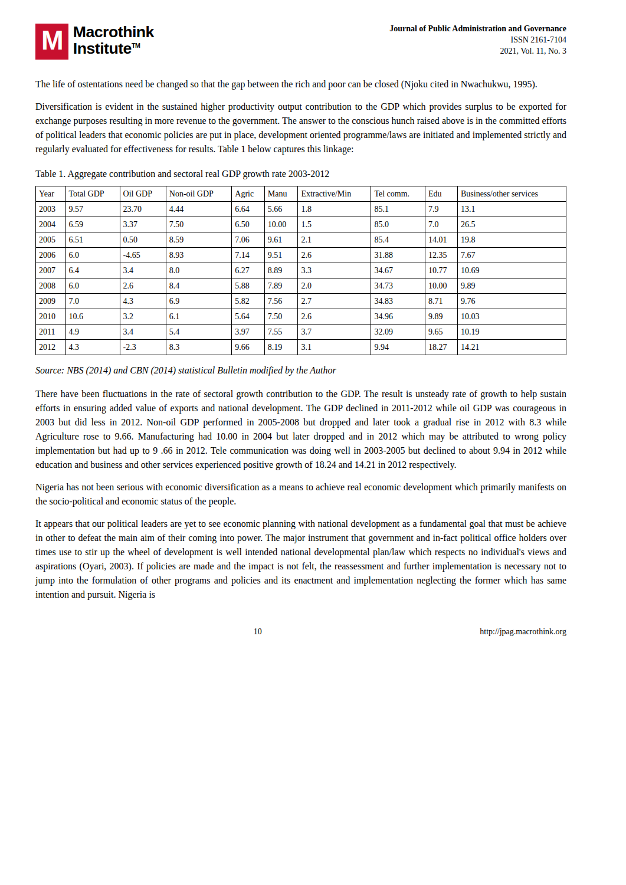M
Macrothink
InstituteTM
Journal of Public Administration and Governance
ISSN 2161-7104
2021, Vol. 11, No. 3
The life of ostentations need be changed so that the gap between the rich and poor can be closed (Njoku cited in Nwachukwu, 1995).
Diversification is evident in the sustained higher productivity output contribution to the GDP which provides surplus to be exported for exchange purposes resulting in more revenue to the government. The answer to the conscious hunch raised above is in the committed efforts of political leaders that economic policies are put in place, development oriented programme/laws are initiated and implemented strictly and regularly evaluated for effectiveness for results. Table 1 below captures this linkage:
Table 1. Aggregate contribution and sectoral real GDP growth rate 2003-2012
| Year | Total GDP | Oil GDP | Non-oil GDP | Agric | Manu | Extractive/Min | Tel comm. | Edu | Business/other services |
| --- | --- | --- | --- | --- | --- | --- | --- | --- | --- |
| 2003 | 9.57 | 23.70 | 4.44 | 6.64 | 5.66 | 1.8 | 85.1 | 7.9 | 13.1 |
| 2004 | 6.59 | 3.37 | 7.50 | 6.50 | 10.00 | 1.5 | 85.0 | 7.0 | 26.5 |
| 2005 | 6.51 | 0.50 | 8.59 | 7.06 | 9.61 | 2.1 | 85.4 | 14.01 | 19.8 |
| 2006 | 6.0 | -4.65 | 8.93 | 7.14 | 9.51 | 2.6 | 31.88 | 12.35 | 7.67 |
| 2007 | 6.4 | 3.4 | 8.0 | 6.27 | 8.89 | 3.3 | 34.67 | 10.77 | 10.69 |
| 2008 | 6.0 | 2.6 | 8.4 | 5.88 | 7.89 | 2.0 | 34.73 | 10.00 | 9.89 |
| 2009 | 7.0 | 4.3 | 6.9 | 5.82 | 7.56 | 2.7 | 34.83 | 8.71 | 9.76 |
| 2010 | 10.6 | 3.2 | 6.1 | 5.64 | 7.50 | 2.6 | 34.96 | 9.89 | 10.03 |
| 2011 | 4.9 | 3.4 | 5.4 | 3.97 | 7.55 | 3.7 | 32.09 | 9.65 | 10.19 |
| 2012 | 4.3 | -2.3 | 8.3 | 9.66 | 8.19 | 3.1 | 9.94 | 18.27 | 14.21 |
Source: NBS (2014) and CBN (2014) statistical Bulletin modified by the Author
There have been fluctuations in the rate of sectoral growth contribution to the GDP. The result is unsteady rate of growth to help sustain efforts in ensuring added value of exports and national development. The GDP declined in 2011-2012 while oil GDP was courageous in 2003 but did less in 2012. Non-oil GDP performed in 2005-2008 but dropped and later took a gradual rise in 2012 with 8.3 while Agriculture rose to 9.66. Manufacturing had 10.00 in 2004 but later dropped and in 2012 which may be attributed to wrong policy implementation but had up to 9 .66 in 2012. Tele communication was doing well in 2003-2005 but declined to about 9.94 in 2012 while education and business and other services experienced positive growth of 18.24 and 14.21 in 2012 respectively.
Nigeria has not been serious with economic diversification as a means to achieve real economic development which primarily manifests on the socio-political and economic status of the people.
It appears that our political leaders are yet to see economic planning with national development as a fundamental goal that must be achieve in other to defeat the main aim of their coming into power. The major instrument that government and in-fact political office holders over times use to stir up the wheel of development is well intended national developmental plan/law which respects no individual's views and aspirations (Oyari, 2003). If policies are made and the impact is not felt, the reassessment and further implementation is necessary not to jump into the formulation of other programs and policies and its enactment and implementation neglecting the former which has same intention and pursuit. Nigeria is
10 http://jpag.macrothink.org